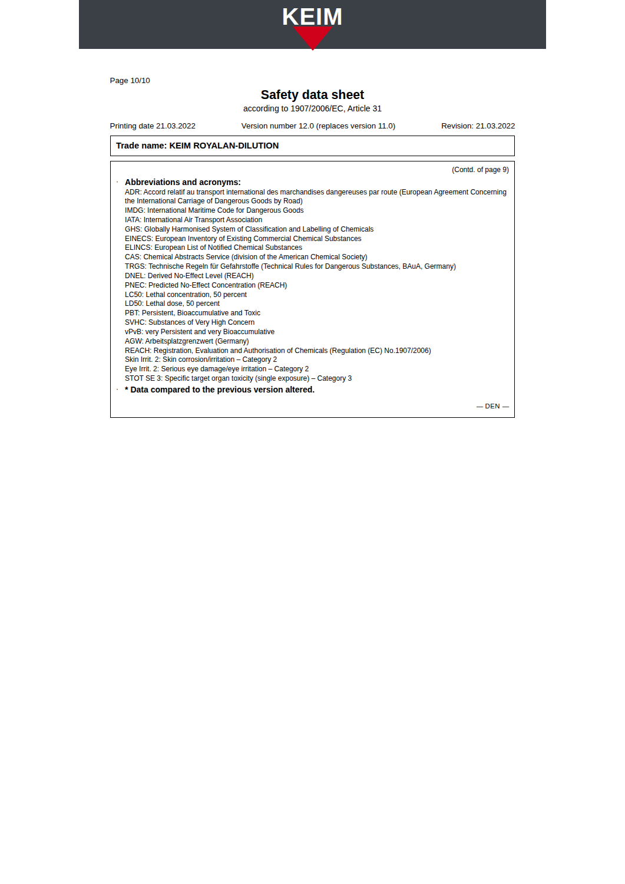KEIM
Page 10/10
Safety data sheet
according to 1907/2006/EC, Article 31
Printing date 21.03.2022
Version number 12.0 (replaces version 11.0)
Revision: 21.03.2022
Trade name: KEIM ROYALAN-DILUTION
(Contd. of page 9)
·
Abbreviations and acronyms:
ADR: Accord relatif au transport international des marchandises dangereuses par route (European Agreement Concerning the International Carriage of Dangerous Goods by Road)
IMDG: International Maritime Code for Dangerous Goods
IATA: International Air Transport Association
GHS: Globally Harmonised System of Classification and Labelling of Chemicals
EINECS: European Inventory of Existing Commercial Chemical Substances
ELINCS: European List of Notified Chemical Substances
CAS: Chemical Abstracts Service (division of the American Chemical Society)
TRGS: Technische Regeln für Gefahrstoffe (Technical Rules for Dangerous Substances, BAuA, Germany)
DNEL: Derived No-Effect Level (REACH)
PNEC: Predicted No-Effect Concentration (REACH)
LC50: Lethal concentration, 50 percent
LD50: Lethal dose, 50 percent
PBT: Persistent, Bioaccumulative and Toxic
SVHC: Substances of Very High Concern
vPvB: very Persistent and very Bioaccumulative
AGW: Arbeitsplatzgrenzwert (Germany)
REACH: Registration, Evaluation and Authorisation of Chemicals (Regulation (EC) No.1907/2006)
Skin Irrit. 2: Skin corrosion/irritation – Category 2
Eye Irrit. 2: Serious eye damage/eye irritation – Category 2
STOT SE 3: Specific target organ toxicity (single exposure) – Category 3
·
* Data compared to the previous version altered.
— DEN —